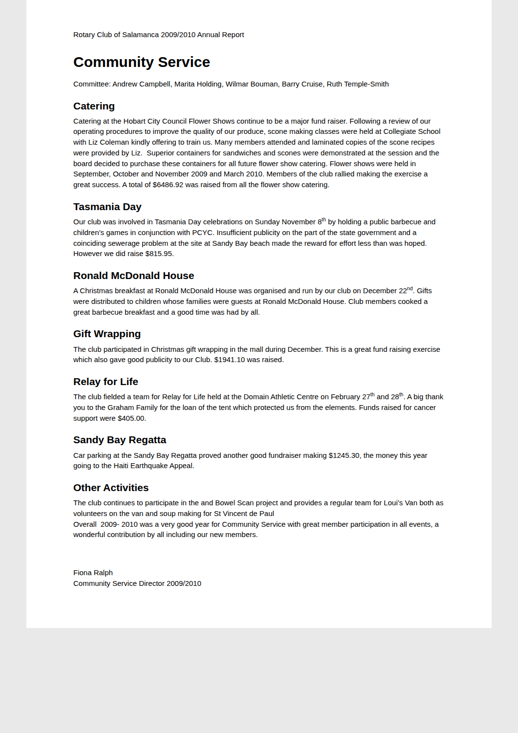Rotary Club of Salamanca 2009/2010 Annual Report
Community Service
Committee: Andrew Campbell, Marita Holding, Wilmar Bouman, Barry Cruise, Ruth Temple-Smith
Catering
Catering at the Hobart City Council Flower Shows continue to be a major fund raiser. Following a review of our operating procedures to improve the quality of our produce, scone making classes were held at Collegiate School with Liz Coleman kindly offering to train us. Many members attended and laminated copies of the scone recipes were provided by Liz. Superior containers for sandwiches and scones were demonstrated at the session and the board decided to purchase these containers for all future flower show catering. Flower shows were held in September, October and November 2009 and March 2010. Members of the club rallied making the exercise a great success. A total of $6486.92 was raised from all the flower show catering.
Tasmania Day
Our club was involved in Tasmania Day celebrations on Sunday November 8th by holding a public barbecue and children’s games in conjunction with PCYC. Insufficient publicity on the part of the state government and a coinciding sewerage problem at the site at Sandy Bay beach made the reward for effort less than was hoped. However we did raise $815.95.
Ronald McDonald House
A Christmas breakfast at Ronald McDonald House was organised and run by our club on December 22nd. Gifts were distributed to children whose families were guests at Ronald McDonald House. Club members cooked a great barbecue breakfast and a good time was had by all.
Gift Wrapping
The club participated in Christmas gift wrapping in the mall during December. This is a great fund raising exercise which also gave good publicity to our Club. $1941.10 was raised.
Relay for Life
The club fielded a team for Relay for Life held at the Domain Athletic Centre on February 27th and 28th. A big thank you to the Graham Family for the loan of the tent which protected us from the elements. Funds raised for cancer support were $405.00.
Sandy Bay Regatta
Car parking at the Sandy Bay Regatta proved another good fundraiser making $1245.30, the money this year going to the Haiti Earthquake Appeal.
Other Activities
The club continues to participate in the and Bowel Scan project and provides a regular team for Loui’s Van both as volunteers on the van and soup making for St Vincent de Paul
Overall 2009- 2010 was a very good year for Community Service with great member participation in all events, a wonderful contribution by all including our new members.
Fiona Ralph
Community Service Director 2009/2010